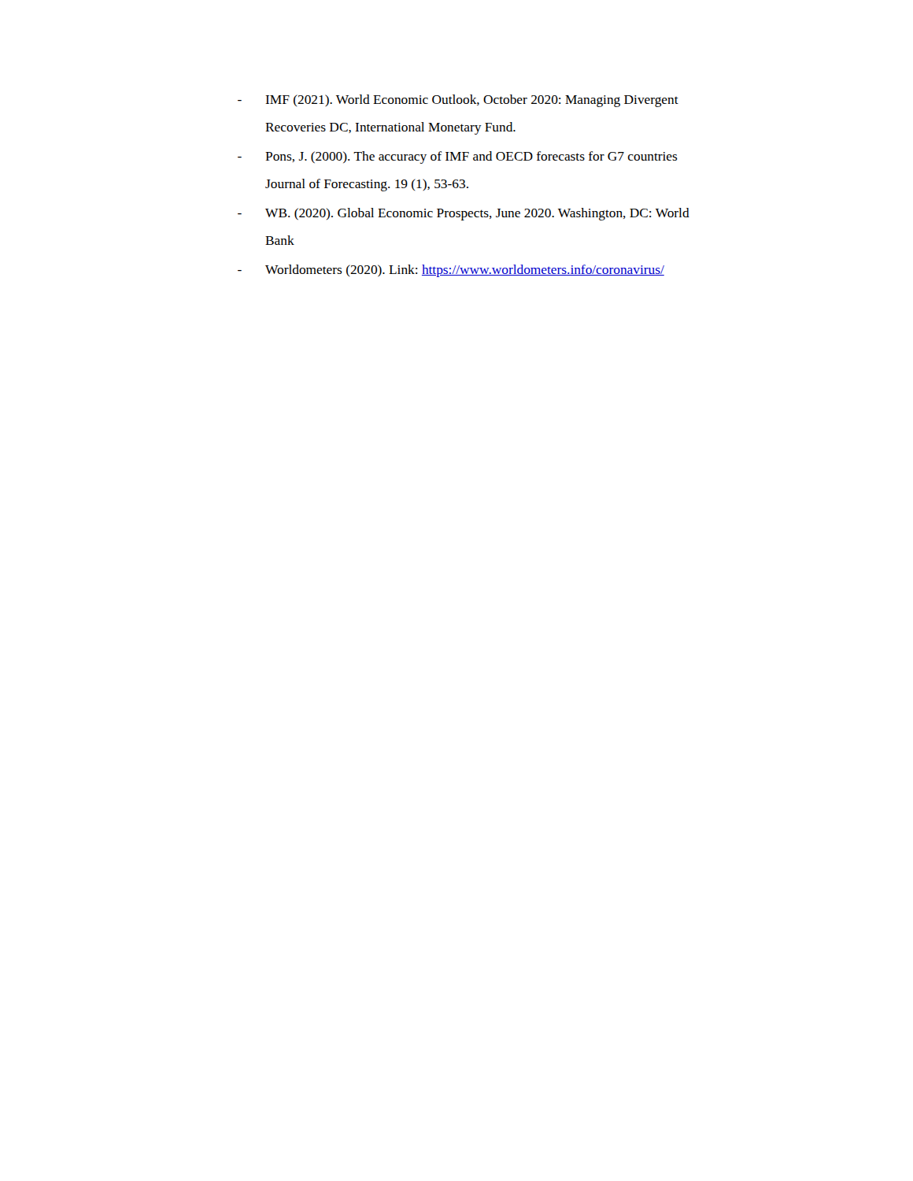IMF (2021). World Economic Outlook, October 2020: Managing Divergent Recoveries DC, International Monetary Fund.
Pons, J. (2000). The accuracy of IMF and OECD forecasts for G7 countries Journal of Forecasting. 19 (1), 53-63.
WB. (2020). Global Economic Prospects, June 2020. Washington, DC: World Bank
Worldometers (2020). Link: https://www.worldometers.info/coronavirus/